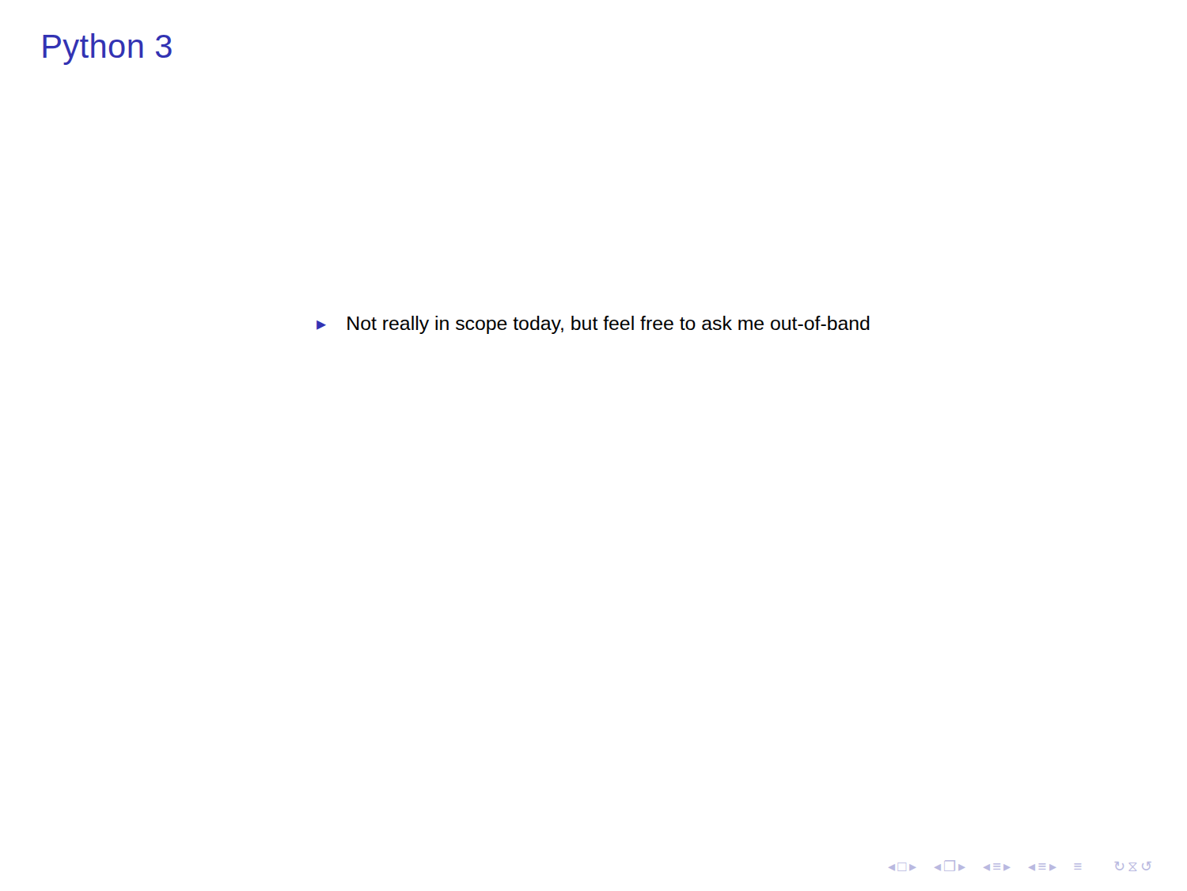Python 3
Not really in scope today, but feel free to ask me out-of-band
◂□▸ ◂❐▸ ◂≡▸ ◂≡▸ ≡ ↻⧖↺